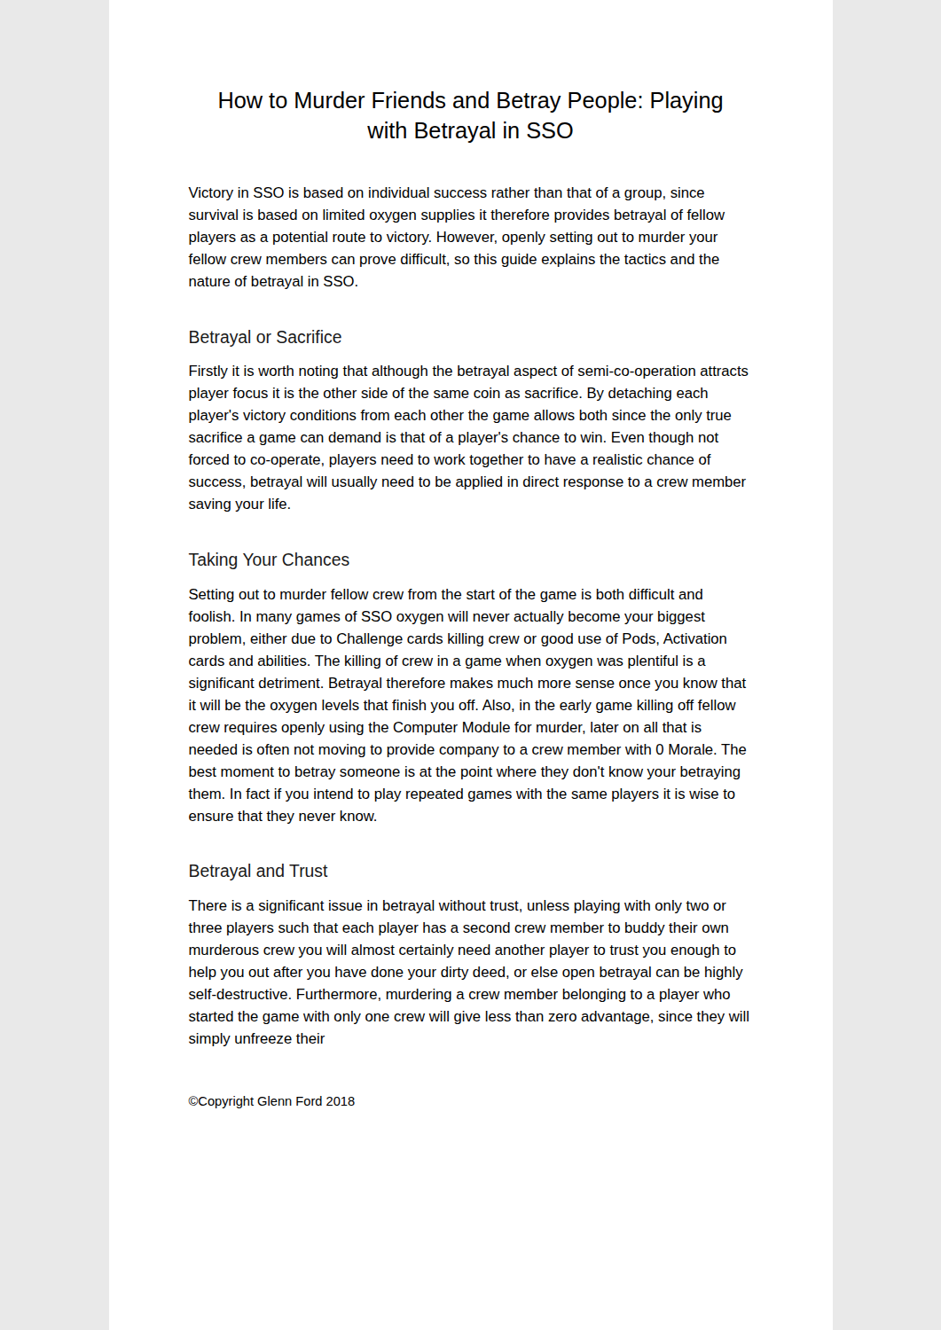How to Murder Friends and Betray People: Playing with Betrayal in SSO
Victory in SSO is based on individual success rather than that of a group, since survival is based on limited oxygen supplies it therefore provides betrayal of fellow players as a potential route to victory. However, openly setting out to murder your fellow crew members can prove difficult, so this guide explains the tactics and the nature of betrayal in SSO.
Betrayal or Sacrifice
Firstly it is worth noting that although the betrayal aspect of semi-co-operation attracts player focus it is the other side of the same coin as sacrifice. By detaching each player's victory conditions from each other the game allows both since the only true sacrifice a game can demand is that of a player's chance to win. Even though not forced to co-operate, players need to work together to have a realistic chance of success, betrayal will usually need to be applied in direct response to a crew member saving your life.
Taking Your Chances
Setting out to murder fellow crew from the start of the game is both difficult and foolish. In many games of SSO oxygen will never actually become your biggest problem, either due to Challenge cards killing crew or good use of Pods, Activation cards and abilities. The killing of crew in a game when oxygen was plentiful is a significant detriment. Betrayal therefore makes much more sense once you know that it will be the oxygen levels that finish you off. Also, in the early game killing off fellow crew requires openly using the Computer Module for murder, later on all that is needed is often not moving to provide company to a crew member with 0 Morale. The best moment to betray someone is at the point where they don't know your betraying them. In fact if you intend to play repeated games with the same players it is wise to ensure that they never know.
Betrayal and Trust
There is a significant issue in betrayal without trust, unless playing with only two or three players such that each player has a second crew member to buddy their own murderous crew you will almost certainly need another player to trust you enough to help you out after you have done your dirty deed, or else open betrayal can be highly self-destructive. Furthermore, murdering a crew member belonging to a player who started the game with only one crew will give less than zero advantage, since they will simply unfreeze their
©Copyright Glenn Ford 2018